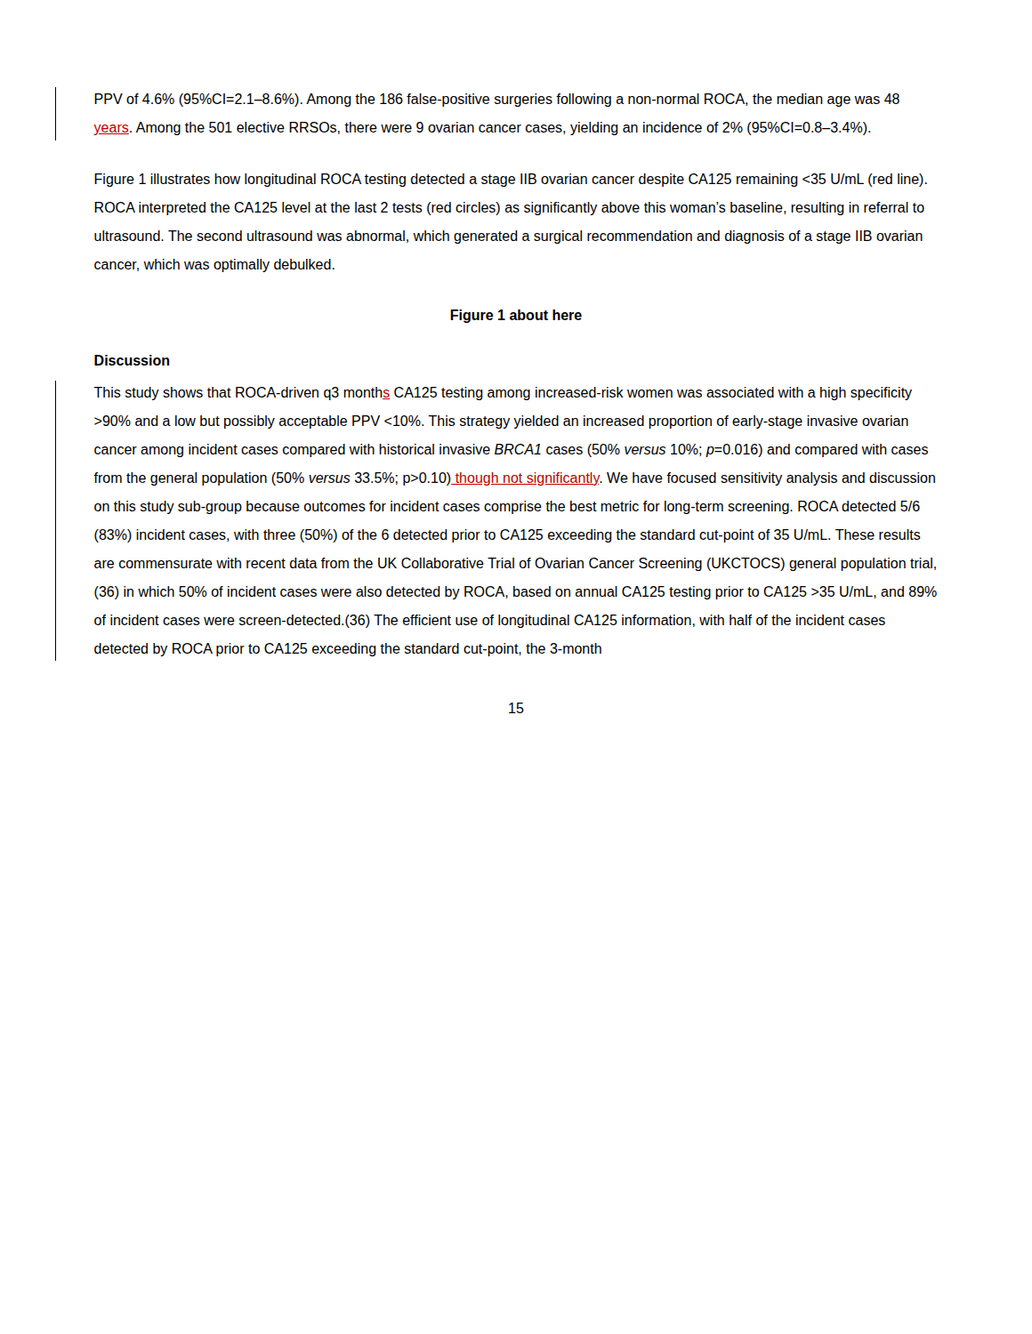PPV of 4.6% (95%CI=2.1–8.6%). Among the 186 false-positive surgeries following a non-normal ROCA, the median age was 48 years. Among the 501 elective RRSOs, there were 9 ovarian cancer cases, yielding an incidence of 2% (95%CI=0.8–3.4%).
Figure 1 illustrates how longitudinal ROCA testing detected a stage IIB ovarian cancer despite CA125 remaining <35 U/mL (red line). ROCA interpreted the CA125 level at the last 2 tests (red circles) as significantly above this woman’s baseline, resulting in referral to ultrasound. The second ultrasound was abnormal, which generated a surgical recommendation and diagnosis of a stage IIB ovarian cancer, which was optimally debulked.
Figure 1 about here
Discussion
This study shows that ROCA-driven q3 months CA125 testing among increased-risk women was associated with a high specificity >90% and a low but possibly acceptable PPV <10%. This strategy yielded an increased proportion of early-stage invasive ovarian cancer among incident cases compared with historical invasive BRCA1 cases (50% versus 10%; p=0.016) and compared with cases from the general population (50% versus 33.5%; p>0.10) though not significantly. We have focused sensitivity analysis and discussion on this study sub-group because outcomes for incident cases comprise the best metric for long-term screening. ROCA detected 5/6 (83%) incident cases, with three (50%) of the 6 detected prior to CA125 exceeding the standard cut-point of 35 U/mL. These results are commensurate with recent data from the UK Collaborative Trial of Ovarian Cancer Screening (UKCTOCS) general population trial,(36) in which 50% of incident cases were also detected by ROCA, based on annual CA125 testing prior to CA125 >35 U/mL, and 89% of incident cases were screen-detected.(36) The efficient use of longitudinal CA125 information, with half of the incident cases detected by ROCA prior to CA125 exceeding the standard cut-point, the 3-month
15